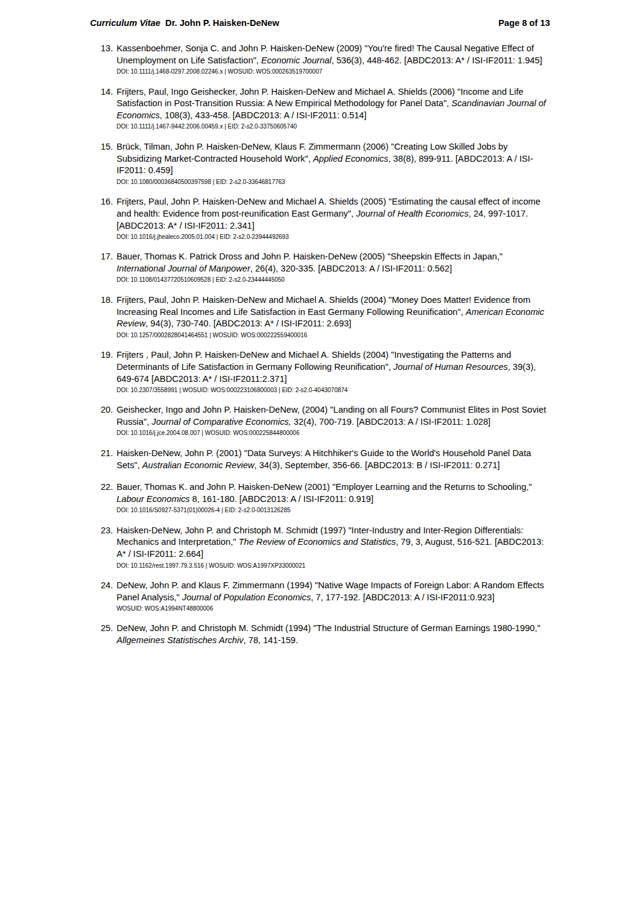Curriculum Vitae Dr. John P. Haisken-DeNew Page 8 of 13
13.
Kassenboehmer, Sonja C. and John P. Haisken-DeNew (2009) "You're fired! The Causal Negative Effect of Unemployment on Life Satisfaction", Economic Journal, 536(3), 448-462. [ABDC2013: A* / ISI-IF2011: 1.945] DOI: 10.1111/j.1468-0297.2008.02246.x | WOSUID: WOS:000263519700007
14.
Frijters, Paul, Ingo Geishecker, John P. Haisken-DeNew and Michael A. Shields (2006) "Income and Life Satisfaction in Post-Transition Russia: A New Empirical Methodology for Panel Data", Scandinavian Journal of Economics, 108(3), 433-458. [ABDC2013: A / ISI-IF2011: 0.514] DOI: 10.1111/j.1467-9442.2006.00459.x | EID: 2-s2.0-33750605740
15.
Brück, Tilman, John P. Haisken-DeNew, Klaus F. Zimmermann (2006) "Creating Low Skilled Jobs by Subsidizing Market-Contracted Household Work", Applied Economics, 38(8), 899-911. [ABDC2013: A / ISI-IF2011: 0.459] DOI: 10.1080/00036840500397598 | EID: 2-s2.0-33646817763
16.
Frijters, Paul, John P. Haisken-DeNew and Michael A. Shields (2005) "Estimating the causal effect of income and health: Evidence from post-reunification East Germany", Journal of Health Economics, 24, 997-1017. [ABDC2013: A* / ISI-IF2011: 2.341] DOI: 10.1016/j.jhealeco.2005.01.004 | EID: 2-s2.0-23944492693
17.
Bauer, Thomas K. Patrick Dross and John P. Haisken-DeNew (2005) "Sheepskin Effects in Japan," International Journal of Manpower, 26(4), 320-335. [ABDC2013: A / ISI-IF2011: 0.562] DOI: 10.1108/01437720510609528 | EID: 2-s2.0-23444445050
18.
Frijters, Paul, John P. Haisken-DeNew and Michael A. Shields (2004) "Money Does Matter! Evidence from Increasing Real Incomes and Life Satisfaction in East Germany Following Reunification", American Economic Review, 94(3), 730-740. [ABDC2013: A* / ISI-IF2011: 2.693] DOI: 10.1257/0002828041464551 | WOSUID: WOS:000222559400016
19.
Frijters , Paul, John P. Haisken-DeNew and Michael A. Shields (2004) "Investigating the Patterns and Determinants of Life Satisfaction in Germany Following Reunification", Journal of Human Resources, 39(3), 649-674 [ABDC2013: A* / ISI-IF2011:2.371] DOI: 10.2307/3558991 | WOSUID: WOS:000223106800003 | EID: 2-s2.0-4043070874
20.
Geishecker, Ingo and John P. Haisken-DeNew, (2004) "Landing on all Fours? Communist Elites in Post Soviet Russia", Journal of Comparative Economics, 32(4), 700-719. [ABDC2013: A / ISI-IF2011: 1.028] DOI: 10.1016/j.jce.2004.08.007 | WOSUID: WOS:000225844800006
21.
Haisken-DeNew, John P. (2001) "Data Surveys: A Hitchhiker's Guide to the World's Household Panel Data Sets", Australian Economic Review, 34(3), September, 356-66. [ABDC2013: B / ISI-IF2011: 0.271]
22.
Bauer, Thomas K. and John P. Haisken-DeNew (2001) "Employer Learning and the Returns to Schooling," Labour Economics 8, 161-180. [ABDC2013: A / ISI-IF2011: 0.919] DOI: 10.1016/S0927-5371(01)00026-4 | EID: 2-s2.0-0013126285
23.
Haisken-DeNew, John P. and Christoph M. Schmidt (1997) "Inter-Industry and Inter-Region Differentials: Mechanics and Interpretation," The Review of Economics and Statistics, 79, 3, August, 516-521. [ABDC2013: A* / ISI-IF2011: 2.664] DOI: 10.1162/rest.1997.79.3.516 | WOSUID: WOS:A1997XP33000021
24.
DeNew, John P. and Klaus F. Zimmermann (1994) "Native Wage Impacts of Foreign Labor: A Random Effects Panel Analysis," Journal of Population Economics, 7, 177-192. [ABDC2013: A / ISI-IF2011:0.923] WOSUID: WOS:A1994NT48800006
25.
DeNew, John P. and Christoph M. Schmidt (1994) "The Industrial Structure of German Earnings 1980-1990," Allgemeines Statistisches Archiv, 78, 141-159.